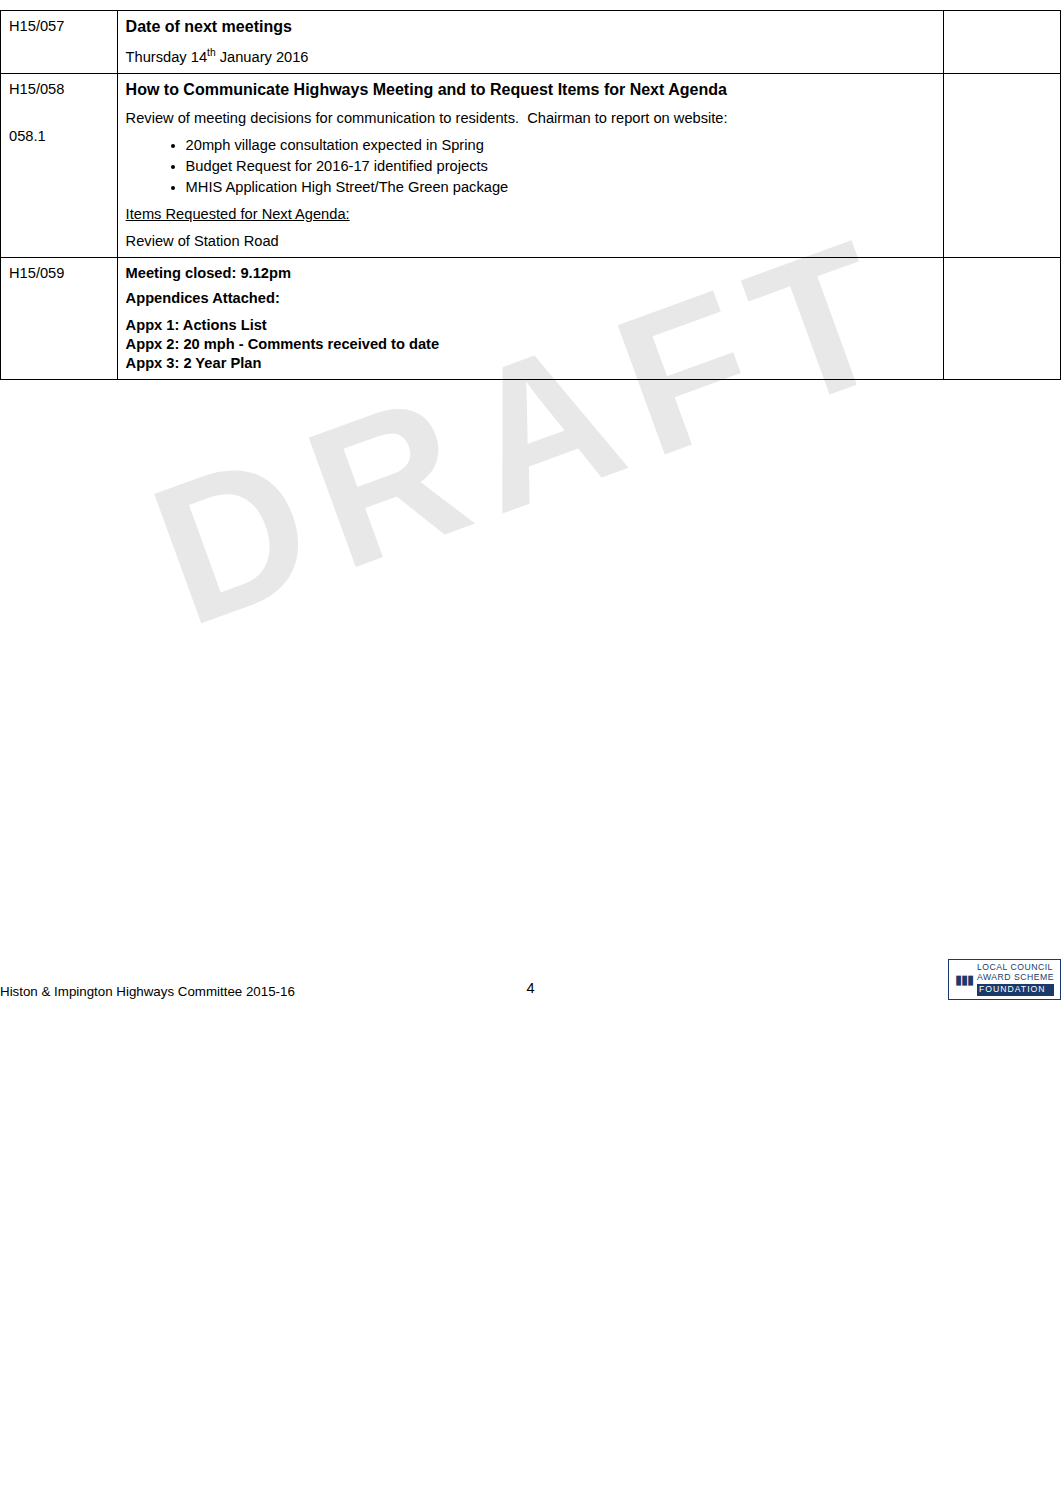DRAFT
| H15/057 | Date of next meetings Thursday 14 th January 2016 | |
| H15/058 058.1 | How to Communicate Highways Meeting and to Request Items for Next Agenda Review of meeting decisions for communication to residents. Chairman to report on website: 20mph village consultation expected in Spring Budget Request for 2016-17 identified projects MHIS Application High Street/The Green package Items Requested for Next Agenda: Review of Station Road | |
| H15/059 | Meeting closed: 9.12pm Appendices Attached: Appx 1: Actions List Appx 2: 20 mph - Comments received to date Appx 3: 2 Year Plan | |
Histon & Impington Highways Committee 2015-16
4
▮▮▮LOCAL COUNCIL
AWARD SCHEMEFOUNDATION